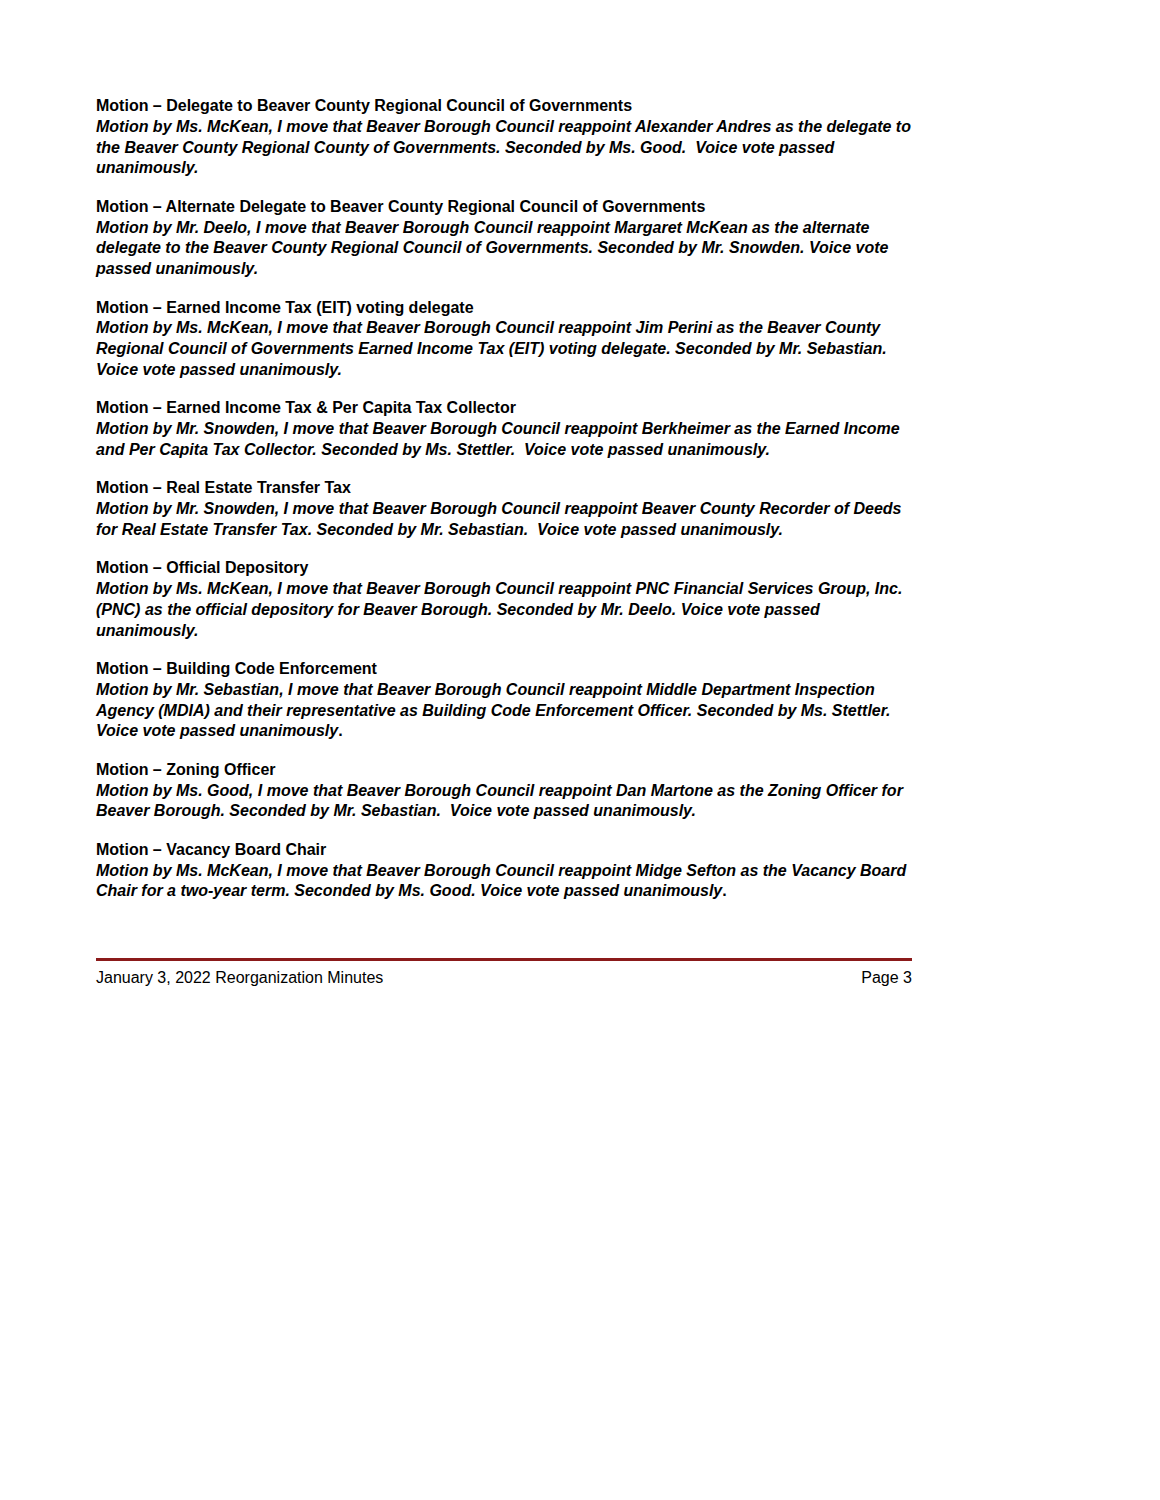Motion – Delegate to Beaver County Regional Council of Governments
Motion by Ms. McKean, I move that Beaver Borough Council reappoint Alexander Andres as the delegate to the Beaver County Regional County of Governments. Seconded by Ms. Good. Voice vote passed unanimously.
Motion – Alternate Delegate to Beaver County Regional Council of Governments
Motion by Mr. Deelo, I move that Beaver Borough Council reappoint Margaret McKean as the alternate delegate to the Beaver County Regional Council of Governments. Seconded by Mr. Snowden. Voice vote passed unanimously.
Motion – Earned Income Tax (EIT) voting delegate
Motion by Ms. McKean, I move that Beaver Borough Council reappoint Jim Perini as the Beaver County Regional Council of Governments Earned Income Tax (EIT) voting delegate. Seconded by Mr. Sebastian. Voice vote passed unanimously.
Motion – Earned Income Tax & Per Capita Tax Collector
Motion by Mr. Snowden, I move that Beaver Borough Council reappoint Berkheimer as the Earned Income and Per Capita Tax Collector. Seconded by Ms. Stettler. Voice vote passed unanimously.
Motion – Real Estate Transfer Tax
Motion by Mr. Snowden, I move that Beaver Borough Council reappoint Beaver County Recorder of Deeds for Real Estate Transfer Tax. Seconded by Mr. Sebastian. Voice vote passed unanimously.
Motion – Official Depository
Motion by Ms. McKean, I move that Beaver Borough Council reappoint PNC Financial Services Group, Inc. (PNC) as the official depository for Beaver Borough. Seconded by Mr. Deelo. Voice vote passed unanimously.
Motion – Building Code Enforcement
Motion by Mr. Sebastian, I move that Beaver Borough Council reappoint Middle Department Inspection Agency (MDIA) and their representative as Building Code Enforcement Officer. Seconded by Ms. Stettler. Voice vote passed unanimously.
Motion – Zoning Officer
Motion by Ms. Good, I move that Beaver Borough Council reappoint Dan Martone as the Zoning Officer for Beaver Borough. Seconded by Mr. Sebastian. Voice vote passed unanimously.
Motion – Vacancy Board Chair
Motion by Ms. McKean, I move that Beaver Borough Council reappoint Midge Sefton as the Vacancy Board Chair for a two-year term. Seconded by Ms. Good. Voice vote passed unanimously.
January 3, 2022 Reorganization Minutes Page 3